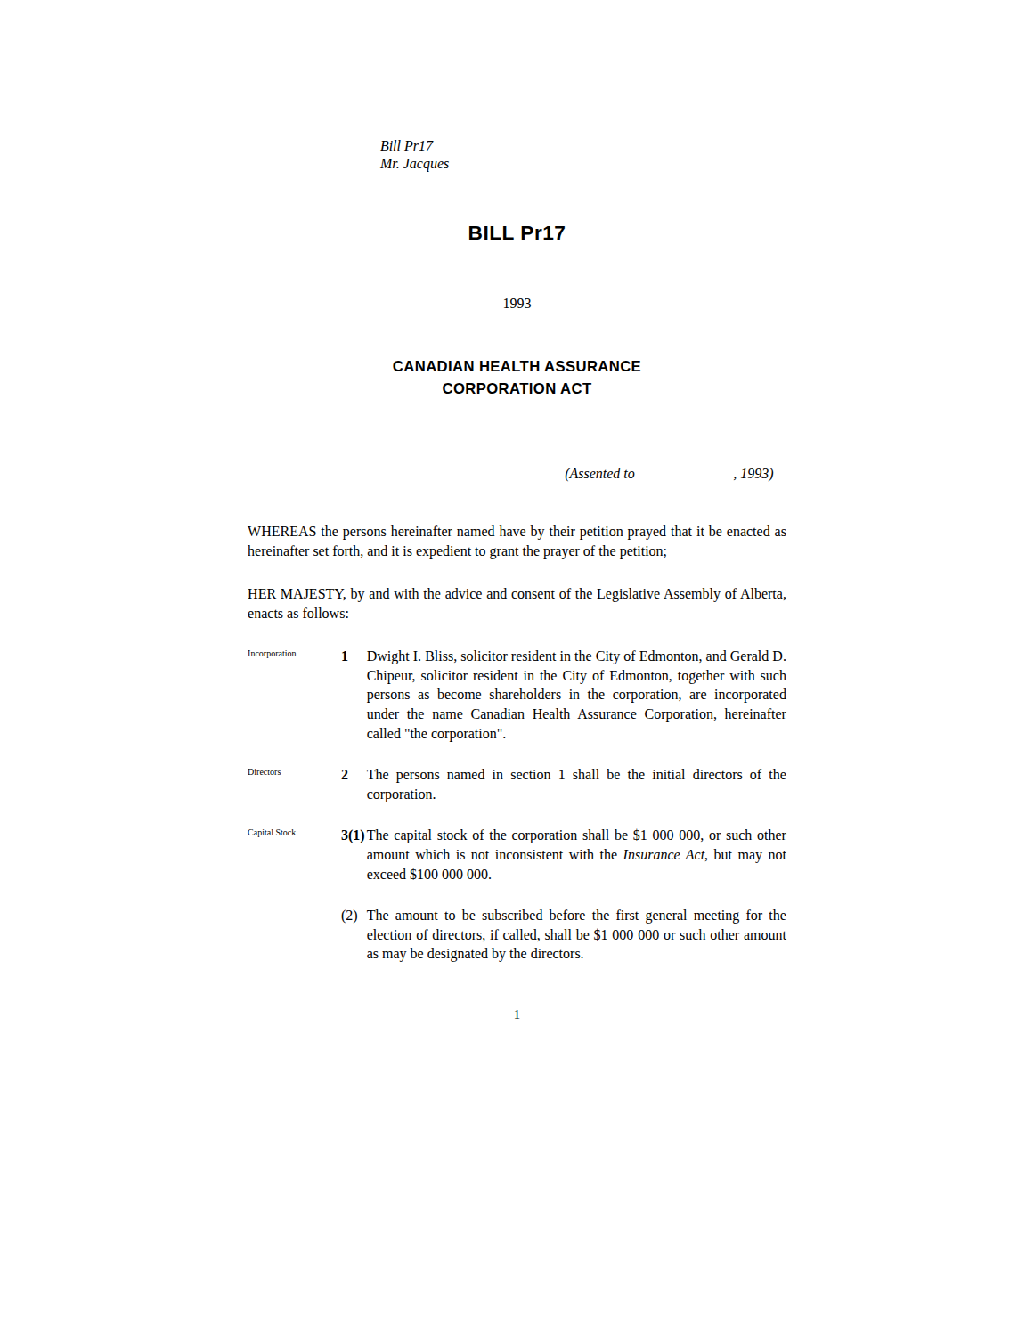Bill Pr17
Mr. Jacques
BILL Pr17
1993
CANADIAN HEALTH ASSURANCE
CORPORATION ACT
(Assented to , 1993)
WHEREAS the persons hereinafter named have by their petition prayed that it be enacted as hereinafter set forth, and it is expedient to grant the prayer of the petition;
HER MAJESTY, by and with the advice and consent of the Legislative Assembly of Alberta, enacts as follows:
Incorporation
1
Dwight I. Bliss, solicitor resident in the City of Edmonton, and Gerald D. Chipeur, solicitor resident in the City of Edmonton, together with such persons as become shareholders in the corporation, are incorporated under the name Canadian Health Assurance Corporation, hereinafter called "the corporation".
Directors
2
The persons named in section 1 shall be the initial directors of the corporation.
Capital Stock
3(1)
The capital stock of the corporation shall be $1 000 000, or such other amount which is not inconsistent with the Insurance Act, but may not exceed $100 000 000.
(2)
The amount to be subscribed before the first general meeting for the election of directors, if called, shall be $1 000 000 or such other amount as may be designated by the directors.
1